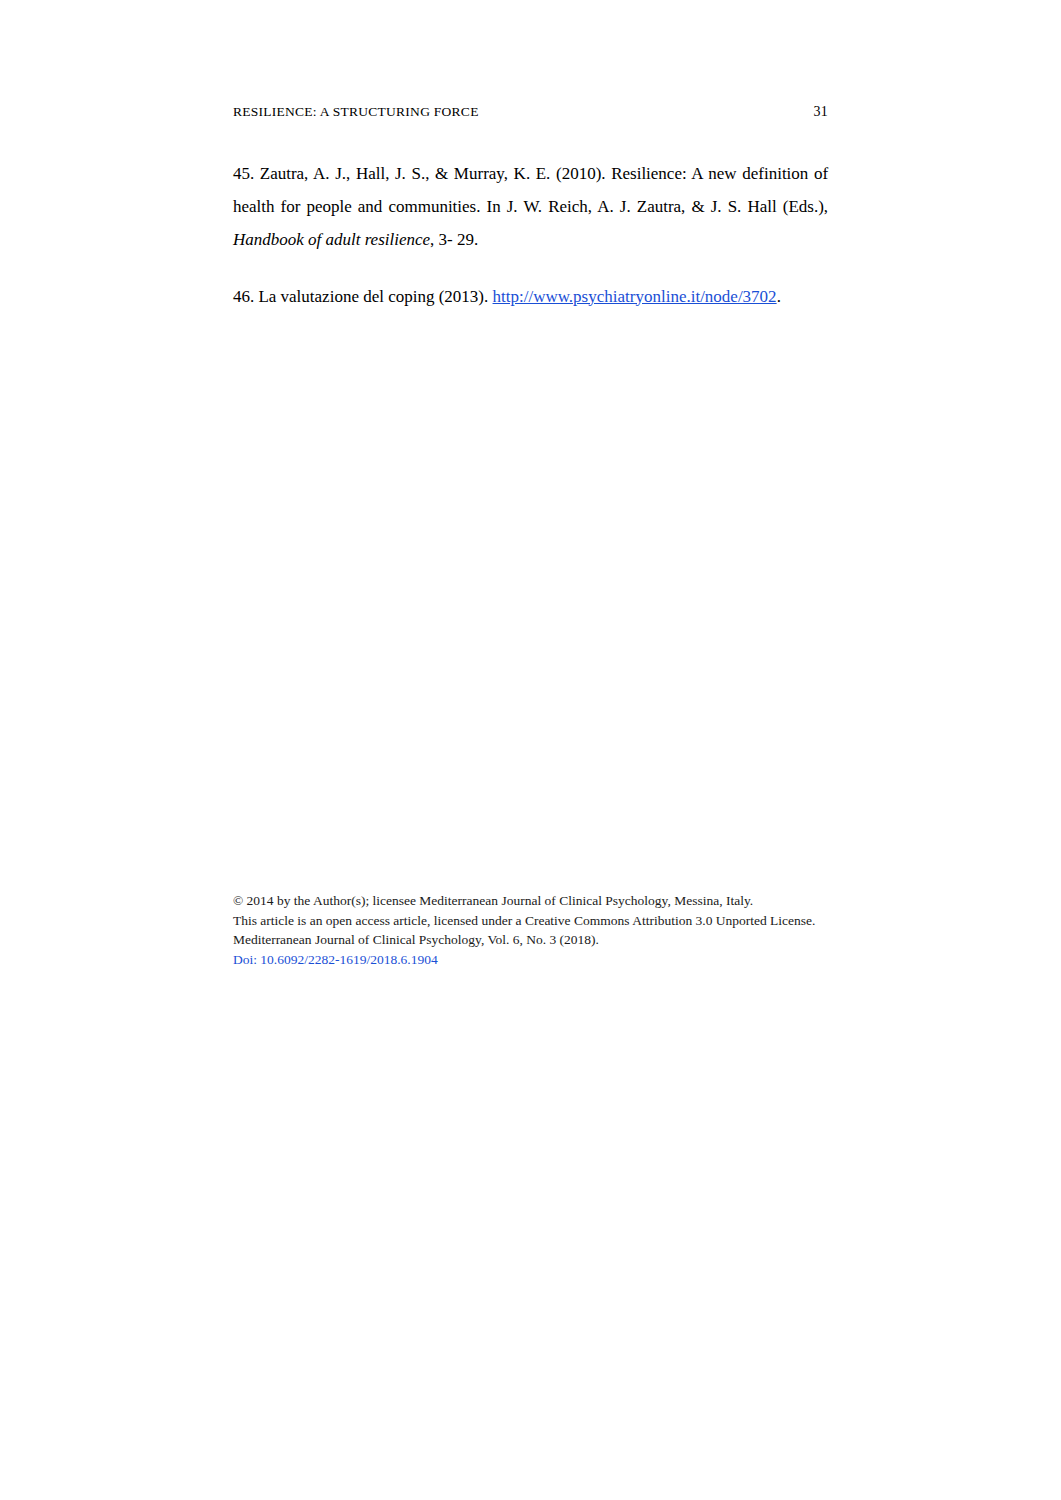Resilience: A Structuring Force 31
45. Zautra, A. J., Hall, J. S., & Murray, K. E. (2010). Resilience: A new definition of health for people and communities. In J. W. Reich, A. J. Zautra, & J. S. Hall (Eds.), Handbook of adult resilience, 3- 29.
46. La valutazione del coping (2013). http://www.psychiatryonline.it/node/3702.
© 2014 by the Author(s); licensee Mediterranean Journal of Clinical Psychology, Messina, Italy.
This article is an open access article, licensed under a Creative Commons Attribution 3.0 Unported License. Mediterranean Journal of Clinical Psychology, Vol. 6, No. 3 (2018).
Doi: 10.6092/2282-1619/2018.6.1904